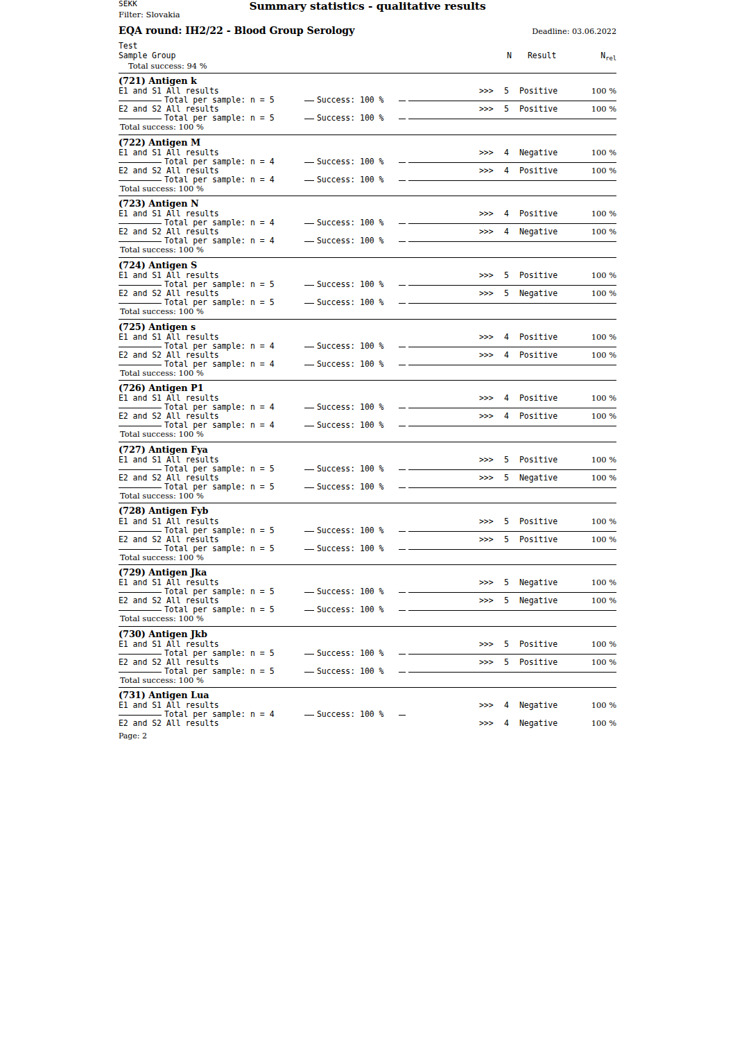SEKK
Summary statistics - qualitative results
Filter: Slovakia
EQA round: IH2/22 - Blood Group Serology Deadline: 03.06.2022
Test
Sample Group N Result Nrel
Total success: 94 %
(721) Antigen k
E1 and S1 All results >>> 5 Positive 100 %
Total per sample: n = 5 Success: 100 %
E2 and S2 All results >>> 5 Positive 100 %
Total per sample: n = 5 Success: 100 %
Total success: 100 %
(722) Antigen M
E1 and S1 All results >>> 4 Negative 100 %
Total per sample: n = 4 Success: 100 %
E2 and S2 All results >>> 4 Positive 100 %
Total per sample: n = 4 Success: 100 %
Total success: 100 %
(723) Antigen N
E1 and S1 All results >>> 4 Positive 100 %
Total per sample: n = 4 Success: 100 %
E2 and S2 All results >>> 4 Negative 100 %
Total per sample: n = 4 Success: 100 %
Total success: 100 %
(724) Antigen S
E1 and S1 All results >>> 5 Positive 100 %
Total per sample: n = 5 Success: 100 %
E2 and S2 All results >>> 5 Negative 100 %
Total per sample: n = 5 Success: 100 %
Total success: 100 %
(725) Antigen s
E1 and S1 All results >>> 4 Positive 100 %
Total per sample: n = 4 Success: 100 %
E2 and S2 All results >>> 4 Positive 100 %
Total per sample: n = 4 Success: 100 %
Total success: 100 %
(726) Antigen P1
E1 and S1 All results >>> 4 Positive 100 %
Total per sample: n = 4 Success: 100 %
E2 and S2 All results >>> 4 Positive 100 %
Total per sample: n = 4 Success: 100 %
Total success: 100 %
(727) Antigen Fya
E1 and S1 All results >>> 5 Positive 100 %
Total per sample: n = 5 Success: 100 %
E2 and S2 All results >>> 5 Negative 100 %
Total per sample: n = 5 Success: 100 %
Total success: 100 %
(728) Antigen Fyb
E1 and S1 All results >>> 5 Positive 100 %
Total per sample: n = 5 Success: 100 %
E2 and S2 All results >>> 5 Positive 100 %
Total per sample: n = 5 Success: 100 %
Total success: 100 %
(729) Antigen Jka
E1 and S1 All results >>> 5 Negative 100 %
Total per sample: n = 5 Success: 100 %
E2 and S2 All results >>> 5 Negative 100 %
Total per sample: n = 5 Success: 100 %
Total success: 100 %
(730) Antigen Jkb
E1 and S1 All results >>> 5 Positive 100 %
Total per sample: n = 5 Success: 100 %
E2 and S2 All results >>> 5 Positive 100 %
Total per sample: n = 5 Success: 100 %
Total success: 100 %
(731) Antigen Lua
E1 and S1 All results >>> 4 Negative 100 %
Total per sample: n = 4 Success: 100 %
E2 and S2 All results >>> 4 Negative 100 %
Page: 2